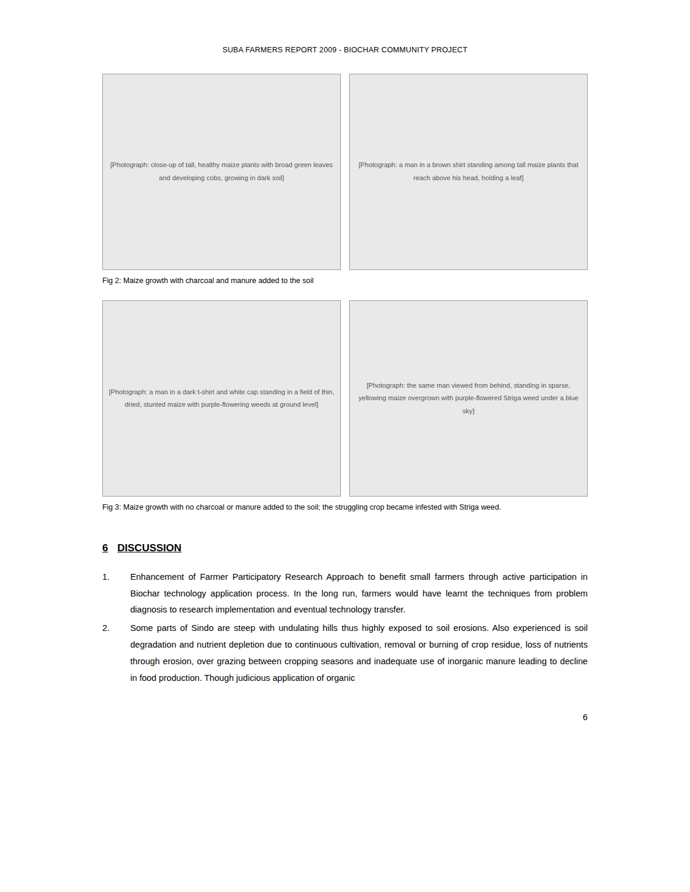SUBA FARMERS REPORT 2009 - BIOCHAR COMMUNITY PROJECT
[Photograph: close-up of tall, healthy maize plants with broad green leaves and developing cobs, growing in dark soil]
[Photograph: a man in a brown shirt standing among tall maize plants that reach above his head, holding a leaf]
Fig 2: Maize growth with charcoal and manure added to the soil
[Photograph: a man in a dark t-shirt and white cap standing in a field of thin, dried, stunted maize with purple-flowering weeds at ground level]
[Photograph: the same man viewed from behind, standing in sparse, yellowing maize overgrown with purple-flowered Striga weed under a blue sky]
Fig 3: Maize growth with no charcoal or manure added to the soil; the struggling crop became infested with Striga weed.
6 DISCUSSION
1. Enhancement of Farmer Participatory Research Approach to benefit small farmers through active participation in Biochar technology application process. In the long run, farmers would have learnt the techniques from problem diagnosis to research implementation and eventual technology transfer.
2. Some parts of Sindo are steep with undulating hills thus highly exposed to soil erosions. Also experienced is soil degradation and nutrient depletion due to continuous cultivation, removal or burning of crop residue, loss of nutrients through erosion, over grazing between cropping seasons and inadequate use of inorganic manure leading to decline in food production. Though judicious application of organic
6